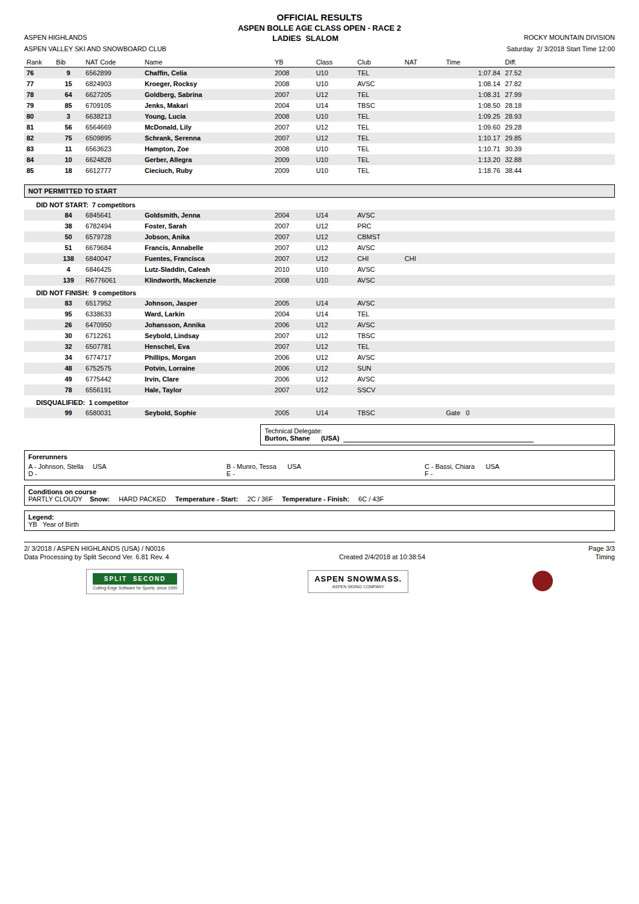OFFICIAL RESULTS
ASPEN BOLLE AGE CLASS OPEN - RACE 2
ASPEN HIGHLANDS
LADIES SLALOM
ROCKY MOUNTAIN DIVISION
ASPEN VALLEY SKI AND SNOWBOARD CLUB
Saturday 2/ 3/2018 Start Time 12:00
| Rank | Bib | NAT Code | Name | YB | Class | Club | NAT | Time | Diff. | |
| --- | --- | --- | --- | --- | --- | --- | --- | --- | --- | --- |
| 76 | 9 | 6562899 | Chaffin, Celia | 2008 | U10 | TEL | | 1:07.84 | 27.52 | |
| 77 | 15 | 6824903 | Kroeger, Rocksy | 2008 | U10 | AVSC | | 1:08.14 | 27.82 | |
| 78 | 64 | 6627205 | Goldberg, Sabrina | 2007 | U12 | TEL | | 1:08.31 | 27.99 | |
| 79 | 85 | 6709105 | Jenks, Makari | 2004 | U14 | TBSC | | 1:08.50 | 28.18 | |
| 80 | 3 | 6638213 | Young, Lucia | 2008 | U10 | TEL | | 1:09.25 | 28.93 | |
| 81 | 56 | 6564669 | McDonald, Lily | 2007 | U12 | TEL | | 1:09.60 | 29.28 | |
| 82 | 75 | 6509895 | Schrank, Serenna | 2007 | U12 | TEL | | 1:10.17 | 29.85 | |
| 83 | 11 | 6563623 | Hampton, Zoe | 2008 | U10 | TEL | | 1:10.71 | 30.39 | |
| 84 | 10 | 6624828 | Gerber, Allegra | 2009 | U10 | TEL | | 1:13.20 | 32.88 | |
| 85 | 18 | 6612777 | Cieciuch, Ruby | 2009 | U10 | TEL | | 1:18.76 | 38.44 | |
NOT PERMITTED TO START
DID NOT START: 7 competitors
| | 84 | 6845641 | Goldsmith, Jenna | 2004 | U14 | AVSC | | | | |
| | 38 | 6782494 | Foster, Sarah | 2007 | U12 | PRC | | | | |
| | 50 | 6579728 | Jobson, Anika | 2007 | U12 | CBMST | | | | |
| | 51 | 6679684 | Francis, Annabelle | 2007 | U12 | AVSC | | | | |
| | 138 | 6840047 | Fuentes, Francisca | 2007 | U12 | CHI | CHI | | | |
| | 4 | 6846425 | Lutz-Sladdin, Caleah | 2010 | U10 | AVSC | | | | |
| | 139 | R6776061 | Klindworth, Mackenzie | 2008 | U10 | AVSC | | | | |
DID NOT FINISH: 9 competitors
| | 83 | 6517952 | Johnson, Jasper | 2005 | U14 | AVSC | | | | |
| | 95 | 6338633 | Ward, Larkin | 2004 | U14 | TEL | | | | |
| | 26 | 6470950 | Johansson, Annika | 2006 | U12 | AVSC | | | | |
| | 30 | 6712261 | Seybold, Lindsay | 2007 | U12 | TBSC | | | | |
| | 32 | 6507781 | Henschel, Eva | 2007 | U12 | TEL | | | | |
| | 34 | 6774717 | Phillips, Morgan | 2006 | U12 | AVSC | | | | |
| | 48 | 6752575 | Potvin, Lorraine | 2006 | U12 | SUN | | | | |
| | 49 | 6775442 | Irvin, Clare | 2006 | U12 | AVSC | | | | |
| | 78 | 6556191 | Hale, Taylor | 2007 | U12 | SSCV | | | | |
DISQUALIFIED: 1 competitor
| | 99 | 6580031 | Seybold, Sophie | 2005 | U14 | TBSC | | Gate 0 | | |
Technical Delegate:
Burton, Shane (USA)
Forerunners
A - Johnson, Stella USA
D -
B - Munro, Tessa USA
E -
C - Bassi, Chiara USA
F -
Conditions on course
PARTLY CLOUDY Snow: HARD PACKED Temperature - Start: 2C / 36F Temperature - Finish: 6C / 43F
Legend:
YB Year of Birth
2/ 3/2018 / ASPEN HIGHLANDS (USA) / N0016
Page 3/3
Data Processing by Split Second Ver. 6.81 Rev. 4
Created 2/4/2018 at 10:38:54
Timing
SPLIT SECOND
Cutting-Edge Software for Sports, since 1990
ASPEN SNOWMASS.
ASPEN SKIING COMPANY